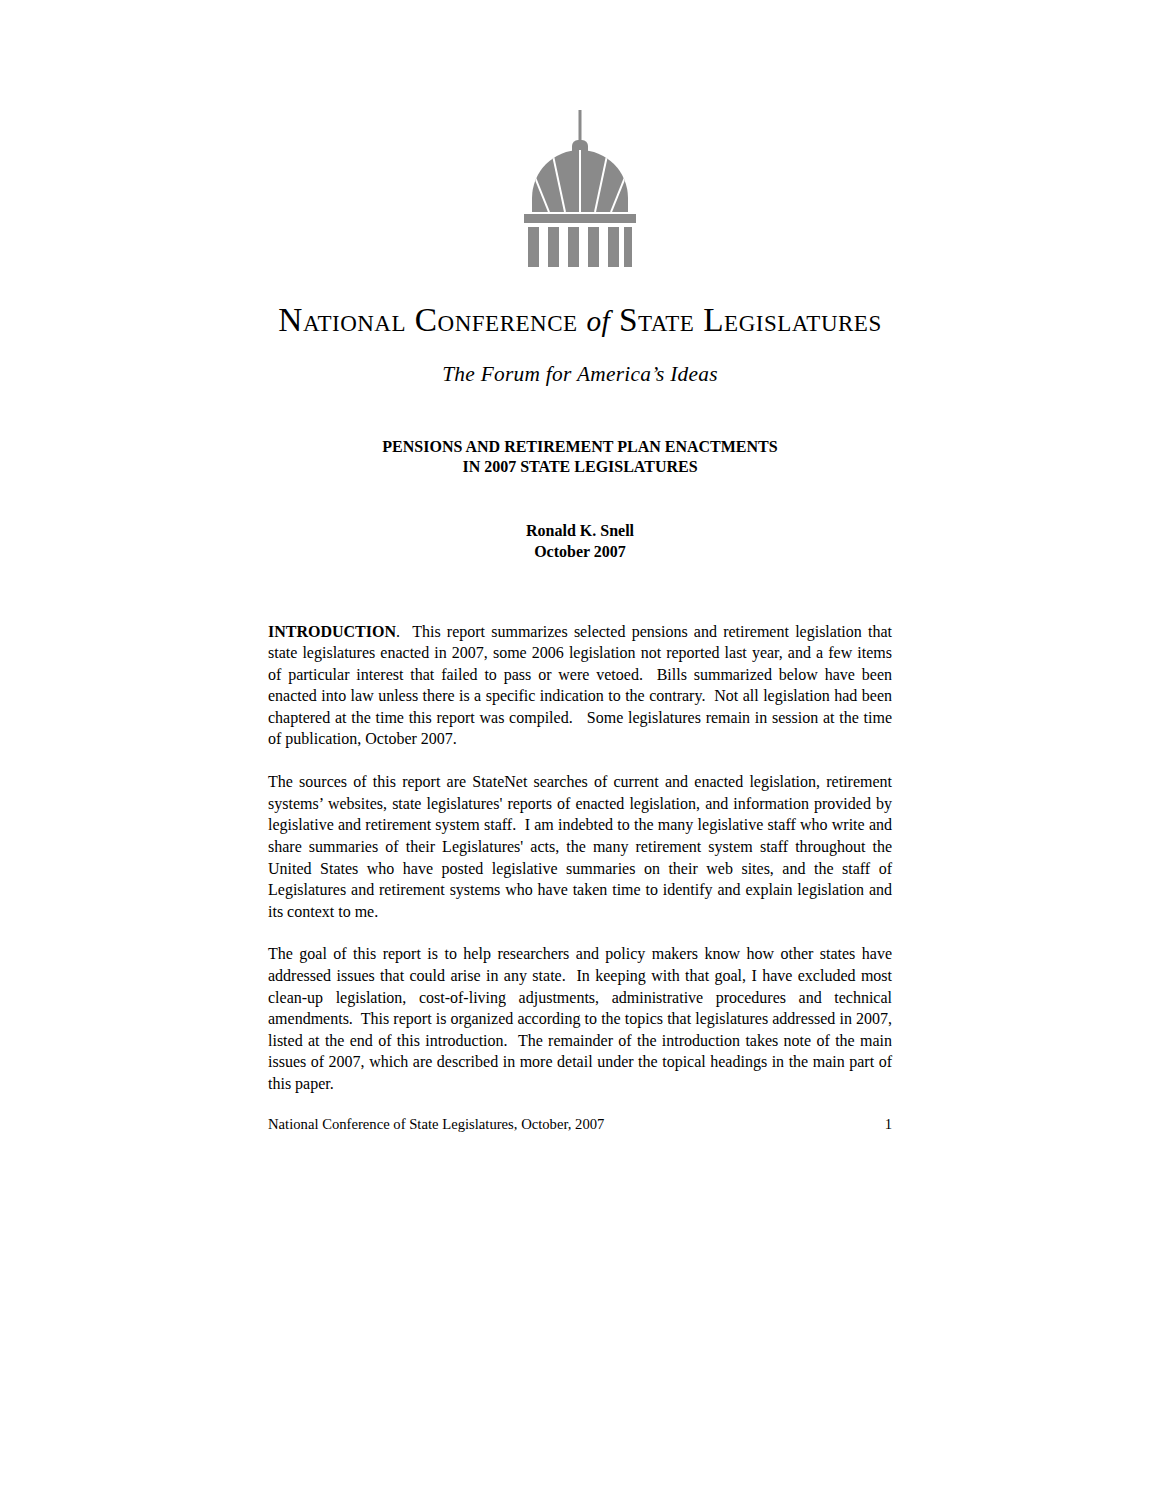National Conference of State Legislatures
The Forum for America’s Ideas
PENSIONS AND RETIREMENT PLAN ENACTMENTS
IN 2007 STATE LEGISLATURES
Ronald K. Snell
October 2007
INTRODUCTION. This report summarizes selected pensions and retirement legislation that state legislatures enacted in 2007, some 2006 legislation not reported last year, and a few items of particular interest that failed to pass or were vetoed. Bills summarized below have been enacted into law unless there is a specific indication to the contrary. Not all legislation had been chaptered at the time this report was compiled. Some legislatures remain in session at the time of publication, October 2007.
The sources of this report are StateNet searches of current and enacted legislation, retirement systems’ websites, state legislatures' reports of enacted legislation, and information provided by legislative and retirement system staff. I am indebted to the many legislative staff who write and share summaries of their Legislatures' acts, the many retirement system staff throughout the United States who have posted legislative summaries on their web sites, and the staff of Legislatures and retirement systems who have taken time to identify and explain legislation and its context to me.
The goal of this report is to help researchers and policy makers know how other states have addressed issues that could arise in any state. In keeping with that goal, I have excluded most clean-up legislation, cost-of-living adjustments, administrative procedures and technical amendments. This report is organized according to the topics that legislatures addressed in 2007, listed at the end of this introduction. The remainder of the introduction takes note of the main issues of 2007, which are described in more detail under the topical headings in the main part of this paper.
National Conference of State Legislatures, October, 2007 1